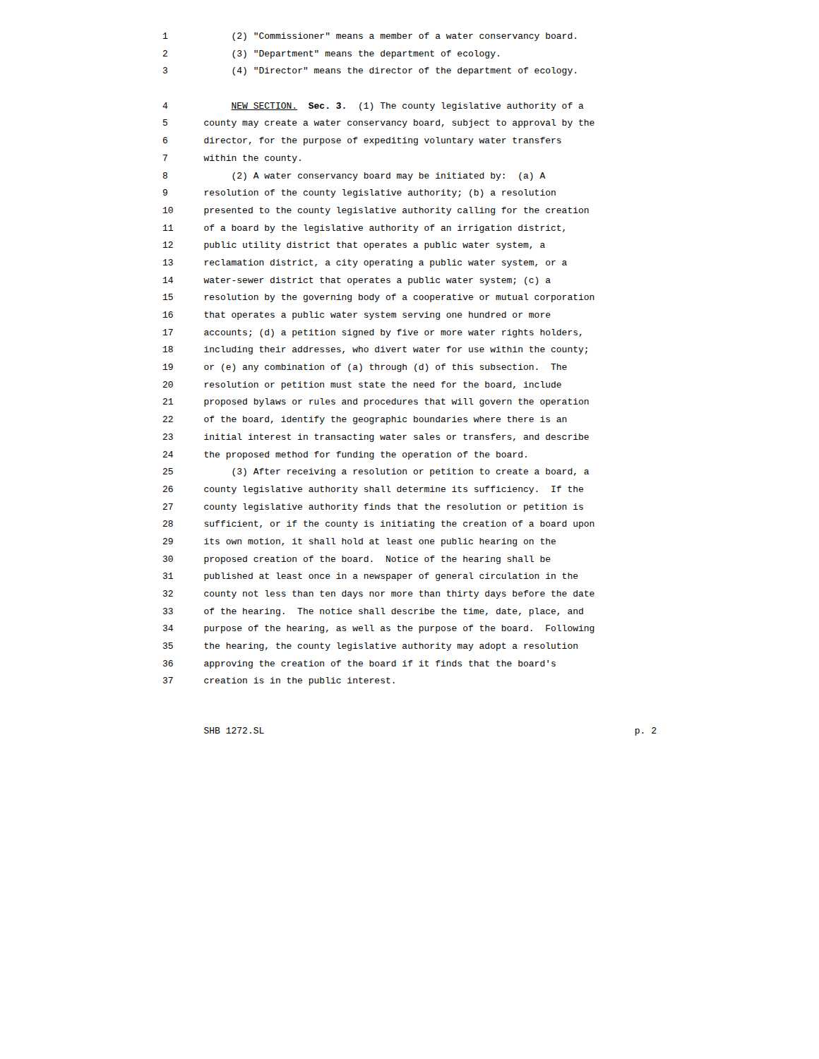1 (2) "Commissioner" means a member of a water conservancy board.
2 (3) "Department" means the department of ecology.
3 (4) "Director" means the director of the department of ecology.
4 NEW SECTION. Sec. 3. (1) The county legislative authority of a
5 county may create a water conservancy board, subject to approval by the
6 director, for the purpose of expediting voluntary water transfers
7 within the county.
8 (2) A water conservancy board may be initiated by: (a) A
9 resolution of the county legislative authority; (b) a resolution
10 presented to the county legislative authority calling for the creation
11 of a board by the legislative authority of an irrigation district,
12 public utility district that operates a public water system, a
13 reclamation district, a city operating a public water system, or a
14 water-sewer district that operates a public water system; (c) a
15 resolution by the governing body of a cooperative or mutual corporation
16 that operates a public water system serving one hundred or more
17 accounts; (d) a petition signed by five or more water rights holders,
18 including their addresses, who divert water for use within the county;
19 or (e) any combination of (a) through (d) of this subsection. The
20 resolution or petition must state the need for the board, include
21 proposed bylaws or rules and procedures that will govern the operation
22 of the board, identify the geographic boundaries where there is an
23 initial interest in transacting water sales or transfers, and describe
24 the proposed method for funding the operation of the board.
25 (3) After receiving a resolution or petition to create a board, a
26 county legislative authority shall determine its sufficiency. If the
27 county legislative authority finds that the resolution or petition is
28 sufficient, or if the county is initiating the creation of a board upon
29 its own motion, it shall hold at least one public hearing on the
30 proposed creation of the board. Notice of the hearing shall be
31 published at least once in a newspaper of general circulation in the
32 county not less than ten days nor more than thirty days before the date
33 of the hearing. The notice shall describe the time, date, place, and
34 purpose of the hearing, as well as the purpose of the board. Following
35 the hearing, the county legislative authority may adopt a resolution
36 approving the creation of the board if it finds that the board's
37 creation is in the public interest.
SHB 1272.SL p. 2